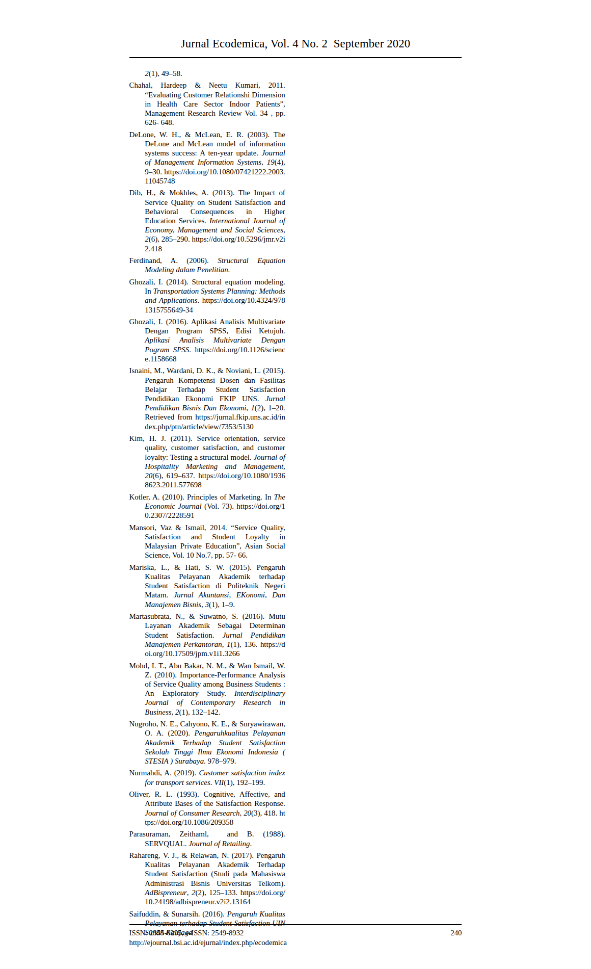Jurnal Ecodemica, Vol. 4 No. 2 September 2020
2(1), 49–58.
Chahal, Hardeep & Neetu Kumari, 2011. “Evaluating Customer Relationshi Dimension in Health Care Sector Indoor Patients”, Management Research Review Vol. 34 , pp. 626- 648.
DeLone, W. H., & McLean, E. R. (2003). The DeLone and McLean model of information systems success: A ten-year update. Journal of Management Information Systems, 19(4), 9–30. https://doi.org/10.1080/07421222.2003.11045748
Dib, H., & Mokhles, A. (2013). The Impact of Service Quality on Student Satisfaction and Behavioral Consequences in Higher Education Services. International Journal of Economy, Management and Social Sciences, 2(6), 285–290. https://doi.org/10.5296/jmr.v2i2.418
Ferdinand, A. (2006). Structural Equation Modeling dalam Penelitian.
Ghozali, I. (2014). Structural equation modeling. In Transportation Systems Planning: Methods and Applications. https://doi.org/10.4324/9781315755649-34
Ghozali, I. (2016). Aplikasi Analisis Multivariate Dengan Program SPSS, Edisi Ketujuh. Aplikasi Analisis Multivariate Dengan Pogram SPSS. https://doi.org/10.1126/science.1158668
Isnaini, M., Wardani, D. K., & Noviani, L. (2015). Pengaruh Kompetensi Dosen dan Fasilitas Belajar Terhadap Student Satisfaction Pendidikan Ekonomi FKIP UNS. Jurnal Pendidikan Bisnis Dan Ekonomi, 1(2), 1–20. Retrieved from https://jurnal.fkip.uns.ac.id/index.php/ptn/article/view/7353/5130
Kim, H. J. (2011). Service orientation, service quality, customer satisfaction, and customer loyalty: Testing a structural model. Journal of Hospitality Marketing and Management, 20(6), 619–637. https://doi.org/10.1080/19368623.2011.577698
Kotler, A. (2010). Principles of Marketing. In The Economic Journal (Vol. 73). https://doi.org/10.2307/2228591
Mansori, Vaz & Ismail, 2014. “Service Quality, Satisfaction and Student Loyalty in Malaysian Private Education”, Asian Social Science, Vol. 10 No.7, pp. 57- 66.
Mariska, L., & Hati, S. W. (2015). Pengaruh Kualitas Pelayanan Akademik terhadap Student Satisfaction di Politeknik Negeri Matam. Jurnal Akuntansi, EKonomi, Dan Manajemen Bisnis, 3(1), 1–9.
Martasubrata, N., & Suwatno, S. (2016). Mutu Layanan Akademik Sebagai Determinan Student Satisfaction. Jurnal Pendidikan Manajemen Perkantoran, 1(1), 136. https://doi.org/10.17509/jpm.v1i1.3266
Mohd, I. T., Abu Bakar, N. M., & Wan Ismail, W. Z. (2010). Importance-Performance Analysis of Service Quality among Business Students : An Exploratory Study. Interdisciplinary Journal of Contemporary Research in Business, 2(1), 132–142.
Nugroho, N. E., Cahyono, K. E., & Suryawirawan, O. A. (2020). Pengaruhkualitas Pelayanan Akademik Terhadap Student Satisfaction Sekolah Tinggi Ilmu Ekonomi Indonesia ( STESIA ) Surabaya. 978–979.
Nurmahdi, A. (2019). Customer satisfaction index for transport services. VII(1), 192–199.
Oliver, R. L. (1993). Cognitive, Affective, and Attribute Bases of the Satisfaction Response. Journal of Consumer Research, 20(3), 418. https://doi.org/10.1086/209358
Parasuraman, Zeithaml, and B. (1988). SERVQUAL. Journal of Retailing.
Rahareng, V. J., & Relawan, N. (2017). Pengaruh Kualitas Pelayanan Akademik Terhadap Student Satisfaction (Studi pada Mahasiswa Administrasi Bisnis Universitas Telkom). AdBispreneur, 2(2), 125–133. https://doi.org/10.24198/adbispreneur.v2i2.13164
Saifuddin, & Sunarsih. (2016). Pengaruh Kualitas Pelayanan terhadap Student Satisfaction UIN Sunan Kalijaga
ISSN: 2355-0295, e-ISSN: 2549-8932 http://ejournal.bsi.ac.id/ejurnal/index.php/ecodemica 240